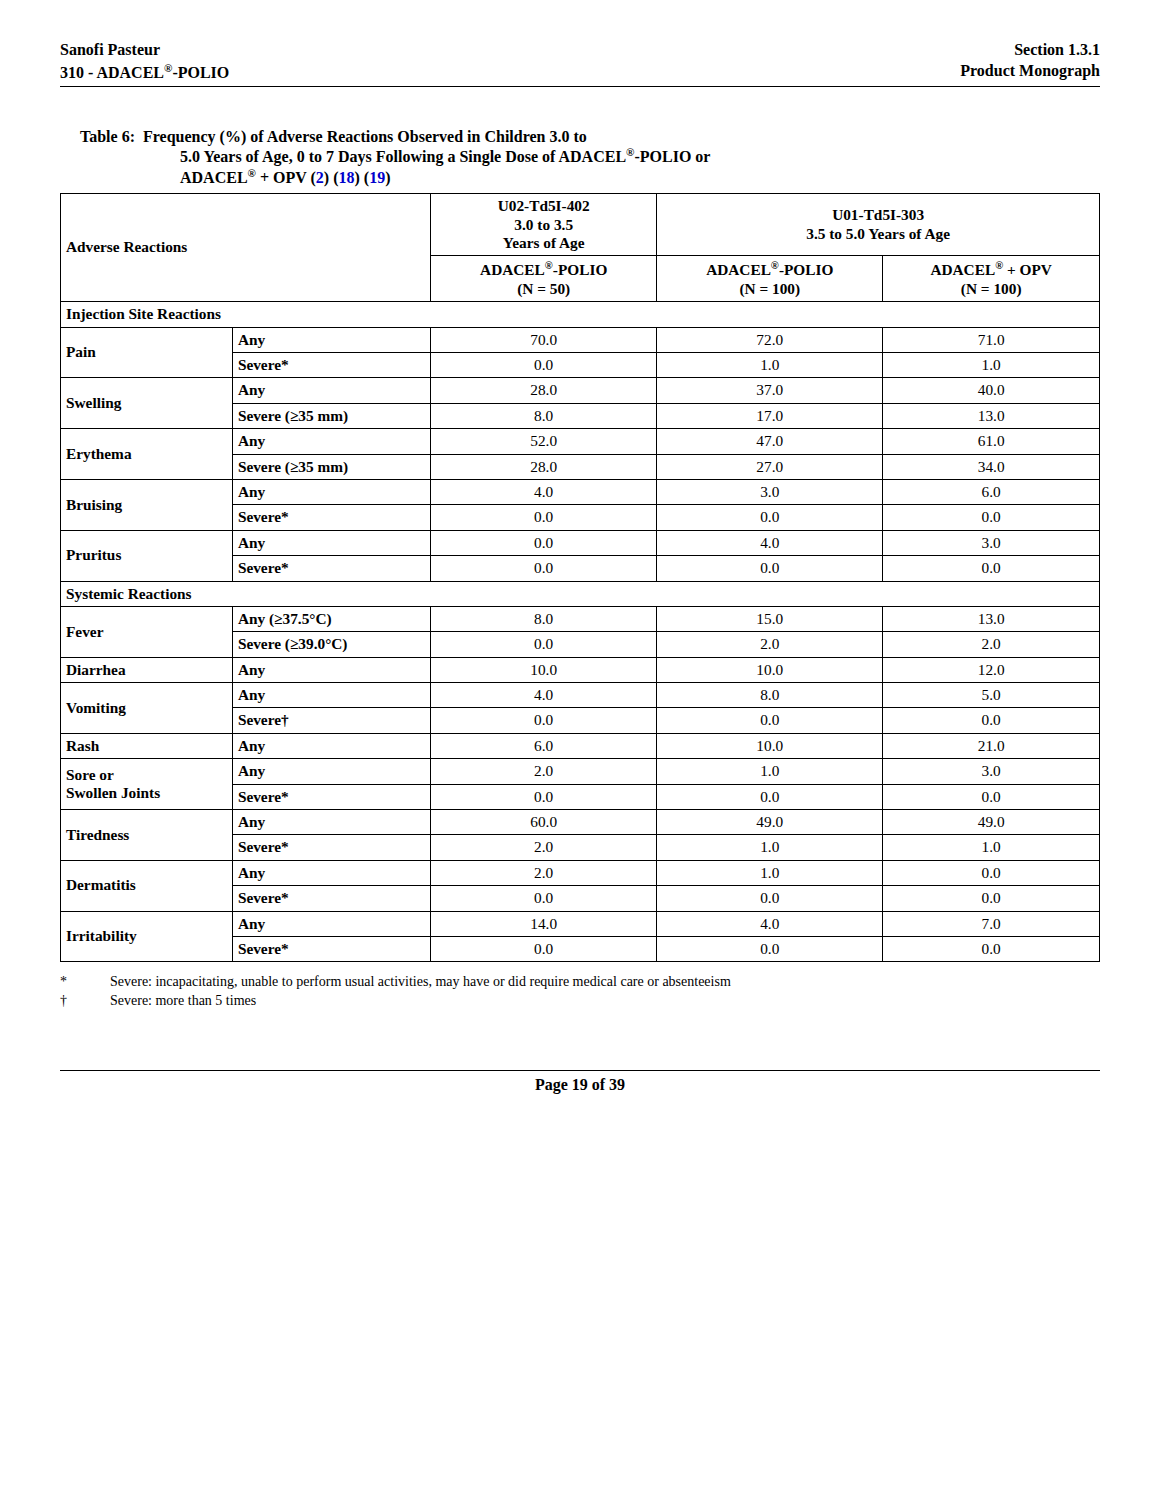Sanofi Pasteur
310 - ADACEL®-POLIO
Section 1.3.1
Product Monograph
Table 6: Frequency (%) of Adverse Reactions Observed in Children 3.0 to 5.0 Years of Age, 0 to 7 Days Following a Single Dose of ADACEL®-POLIO or ADACEL® + OPV (2) (18) (19)
| Adverse Reactions | U02-Td5I-402 3.0 to 3.5 Years of Age | U01-Td5I-303 3.5 to 5.0 Years of Age |
| --- | --- | --- |
| ADACEL ® -POLIO (N = 50) | ADACEL ® -POLIO (N = 100) | ADACEL ® + OPV (N = 100) |
| Injection Site Reactions |
| Pain | Any | 70.0 | 72.0 | 71.0 |
| Severe* | 0.0 | 1.0 | 1.0 |
| Swelling | Any | 28.0 | 37.0 | 40.0 |
| Severe (≥35 mm) | 8.0 | 17.0 | 13.0 |
| Erythema | Any | 52.0 | 47.0 | 61.0 |
| Severe (≥35 mm) | 28.0 | 27.0 | 34.0 |
| Bruising | Any | 4.0 | 3.0 | 6.0 |
| Severe* | 0.0 | 0.0 | 0.0 |
| Pruritus | Any | 0.0 | 4.0 | 3.0 |
| Severe* | 0.0 | 0.0 | 0.0 |
| Systemic Reactions |
| Fever | Any (≥37.5°C) | 8.0 | 15.0 | 13.0 |
| Severe (≥39.0°C) | 0.0 | 2.0 | 2.0 |
| Diarrhea | Any | 10.0 | 10.0 | 12.0 |
| Vomiting | Any | 4.0 | 8.0 | 5.0 |
| Severe† | 0.0 | 0.0 | 0.0 |
| Rash | Any | 6.0 | 10.0 | 21.0 |
| Sore or Swollen Joints | Any | 2.0 | 1.0 | 3.0 |
| Severe* | 0.0 | 0.0 | 0.0 |
| Tiredness | Any | 60.0 | 49.0 | 49.0 |
| Severe* | 2.0 | 1.0 | 1.0 |
| Dermatitis | Any | 2.0 | 1.0 | 0.0 |
| Severe* | 0.0 | 0.0 | 0.0 |
| Irritability | Any | 14.0 | 4.0 | 7.0 |
| Severe* | 0.0 | 0.0 | 0.0 |
*Severe: incapacitating, unable to perform usual activities, may have or did require medical care or absenteeism
†Severe: more than 5 times
Page 19 of 39